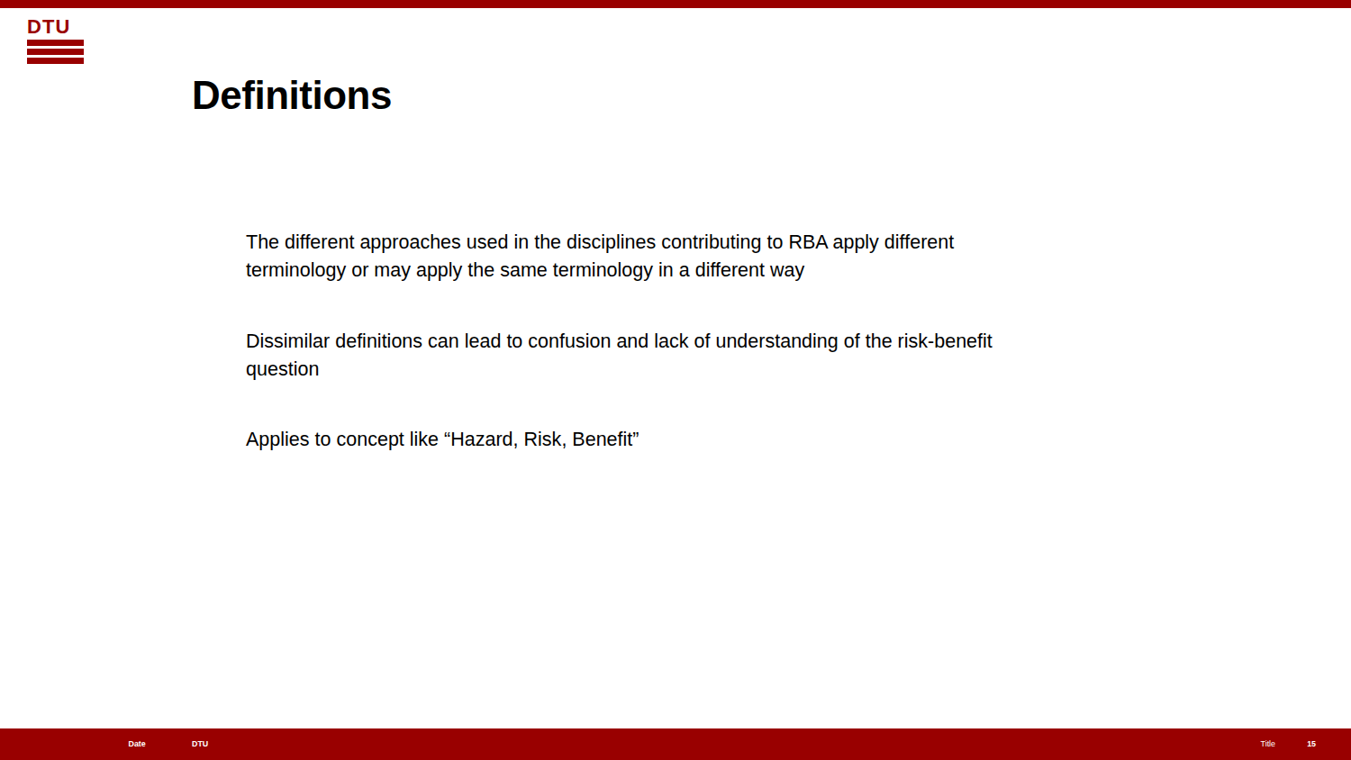DTU
Definitions
The different approaches used in the disciplines contributing to RBA apply different terminology or may apply the same terminology in a different way
Dissimilar definitions can lead to confusion and lack of understanding of the risk-benefit question
Applies to concept like “Hazard, Risk, Benefit”
Date DTU Title 15